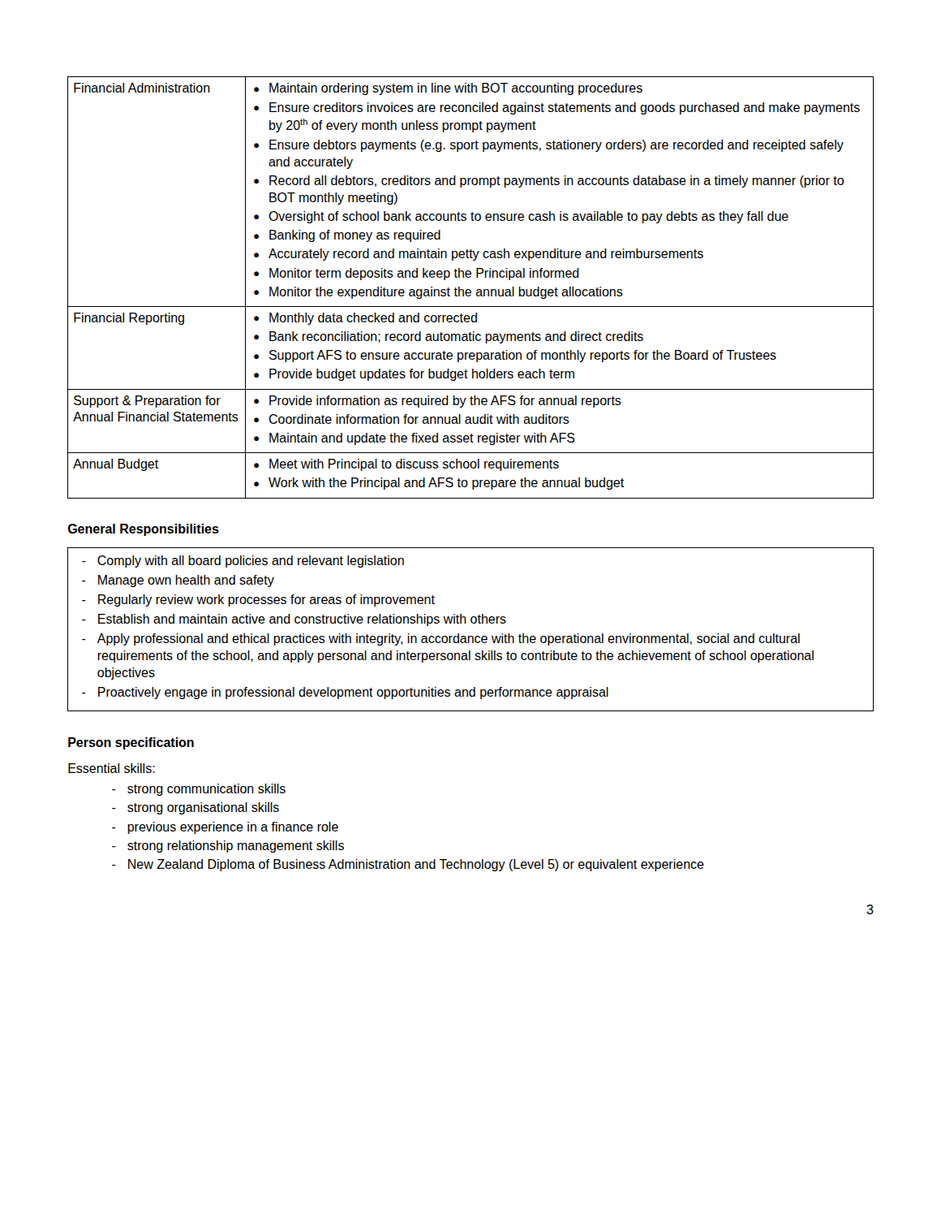| Financial Administration | Maintain ordering system in line with BOT accounting procedures Ensure creditors invoices are reconciled against statements and goods purchased and make payments by 20 th of every month unless prompt payment Ensure debtors payments (e.g. sport payments, stationery orders) are recorded and receipted safely and accurately Record all debtors, creditors and prompt payments in accounts database in a timely manner (prior to BOT monthly meeting) Oversight of school bank accounts to ensure cash is available to pay debts as they fall due Banking of money as required Accurately record and maintain petty cash expenditure and reimbursements Monitor term deposits and keep the Principal informed Monitor the expenditure against the annual budget allocations |
| Financial Reporting | Monthly data checked and corrected Bank reconciliation; record automatic payments and direct credits Support AFS to ensure accurate preparation of monthly reports for the Board of Trustees Provide budget updates for budget holders each term |
| Support & Preparation for Annual Financial Statements | Provide information as required by the AFS for annual reports Coordinate information for annual audit with auditors Maintain and update the fixed asset register with AFS |
| Annual Budget | Meet with Principal to discuss school requirements Work with the Principal and AFS to prepare the annual budget |
General Responsibilities
Comply with all board policies and relevant legislation
Manage own health and safety
Regularly review work processes for areas of improvement
Establish and maintain active and constructive relationships with others
Apply professional and ethical practices with integrity, in accordance with the operational environmental, social and cultural requirements of the school, and apply personal and interpersonal skills to contribute to the achievement of school operational objectives
Proactively engage in professional development opportunities and performance appraisal
Person specification
Essential skills:
strong communication skills
strong organisational skills
previous experience in a finance role
strong relationship management skills
New Zealand Diploma of Business Administration and Technology (Level 5) or equivalent experience
3